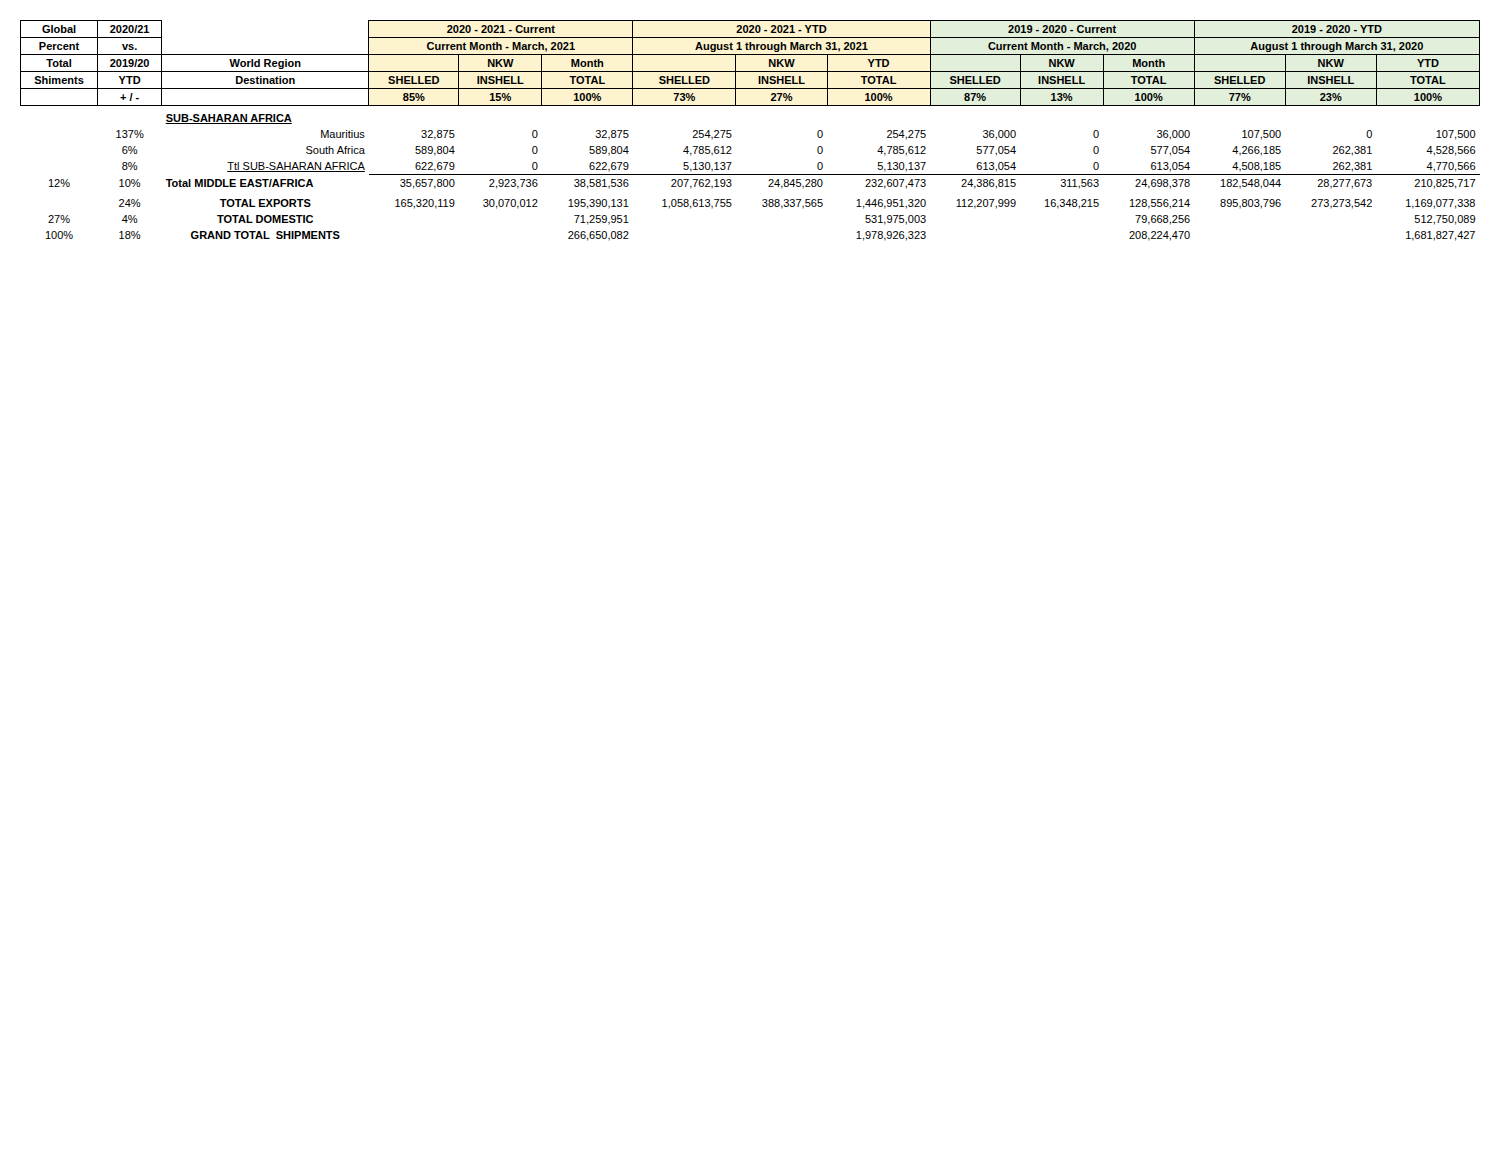| Global | 2020/21 | | 2020 - 2021 - Current | 2020 - 2021 - YTD | 2019 - 2020 - Current | 2019 - 2020 - YTD |
| Percent | vs. | | Current Month - March, 2021 | August 1 through March 31, 2021 | Current Month - March, 2020 | August 1 through March 31, 2020 |
| Total | 2019/20 | World Region | | NKW | Month | | NKW | YTD | | NKW | Month | | NKW | YTD |
| Shiments | YTD | Destination | SHELLED | INSHELL | TOTAL | SHELLED | INSHELL | TOTAL | SHELLED | INSHELL | TOTAL | SHELLED | INSHELL | TOTAL |
| | + / - | | 85% | 15% | 100% | 73% | 27% | 100% | 87% | 13% | 100% | 77% | 23% | 100% |
| | | SUB-SAHARAN AFRICA | | | | | | | | | | | | |
| | 137% | Mauritius | 32,875 | 0 | 32,875 | 254,275 | 0 | 254,275 | 36,000 | 0 | 36,000 | 107,500 | 0 | 107,500 |
| | 6% | South Africa | 589,804 | 0 | 589,804 | 4,785,612 | 0 | 4,785,612 | 577,054 | 0 | 577,054 | 4,266,185 | 262,381 | 4,528,566 |
| | 8% | Ttl SUB-SAHARAN AFRICA | 622,679 | 0 | 622,679 | 5,130,137 | 0 | 5,130,137 | 613,054 | 0 | 613,054 | 4,508,185 | 262,381 | 4,770,566 |
| 12% | 10% | Total MIDDLE EAST/AFRICA | 35,657,800 | 2,923,736 | 38,581,536 | 207,762,193 | 24,845,280 | 232,607,473 | 24,386,815 | 311,563 | 24,698,378 | 182,548,044 | 28,277,673 | 210,825,717 |
| | 24% | TOTAL EXPORTS | 165,320,119 | 30,070,012 | 195,390,131 | 1,058,613,755 | 388,337,565 | 1,446,951,320 | 112,207,999 | 16,348,215 | 128,556,214 | 895,803,796 | 273,273,542 | 1,169,077,338 |
| 27% | 4% | TOTAL DOMESTIC | | | 71,259,951 | | | 531,975,003 | | | 79,668,256 | | | 512,750,089 |
| 100% | 18% | GRAND TOTAL SHIPMENTS | | | 266,650,082 | | | 1,978,926,323 | | | 208,224,470 | | | 1,681,827,427 |